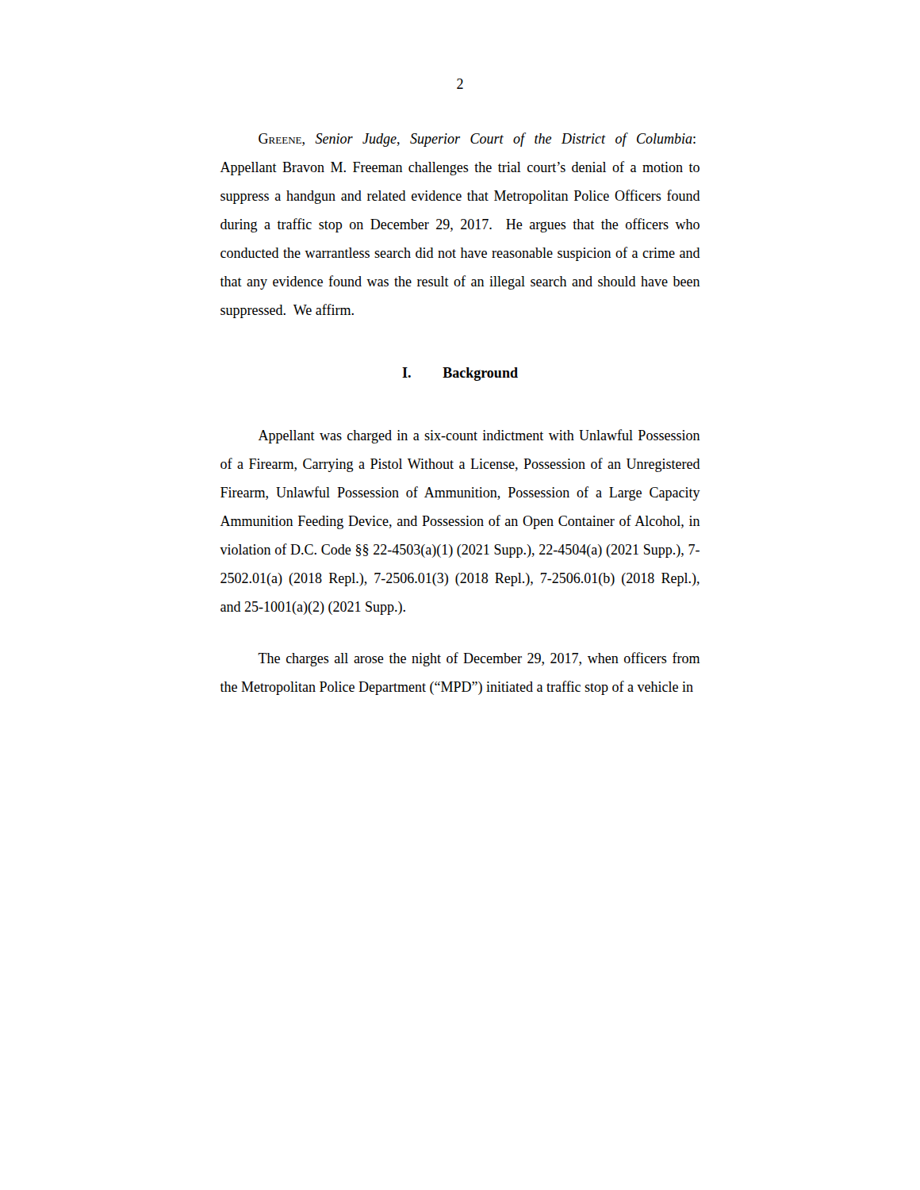2
Greene, Senior Judge, Superior Court of the District of Columbia: Appellant Bravon M. Freeman challenges the trial court’s denial of a motion to suppress a handgun and related evidence that Metropolitan Police Officers found during a traffic stop on December 29, 2017. He argues that the officers who conducted the warrantless search did not have reasonable suspicion of a crime and that any evidence found was the result of an illegal search and should have been suppressed. We affirm.
I. Background
Appellant was charged in a six-count indictment with Unlawful Possession of a Firearm, Carrying a Pistol Without a License, Possession of an Unregistered Firearm, Unlawful Possession of Ammunition, Possession of a Large Capacity Ammunition Feeding Device, and Possession of an Open Container of Alcohol, in violation of D.C. Code §§ 22-4503(a)(1) (2021 Supp.), 22-4504(a) (2021 Supp.), 7-2502.01(a) (2018 Repl.), 7-2506.01(3) (2018 Repl.), 7-2506.01(b) (2018 Repl.), and 25-1001(a)(2) (2021 Supp.).
The charges all arose the night of December 29, 2017, when officers from the Metropolitan Police Department (“MPD”) initiated a traffic stop of a vehicle in